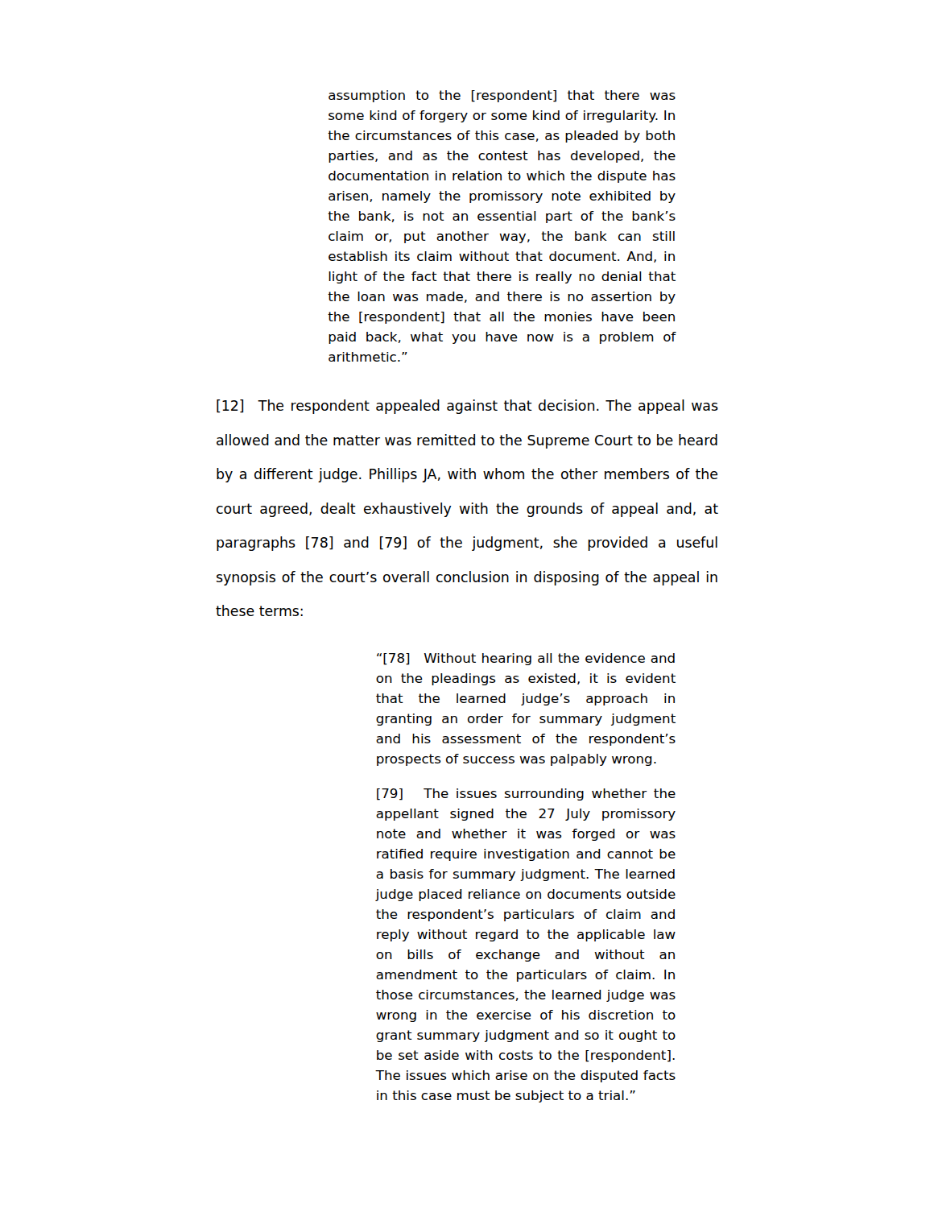assumption to the [respondent] that there was some kind of forgery or some kind of irregularity. In the circumstances of this case, as pleaded by both parties, and as the contest has developed, the documentation in relation to which the dispute has arisen, namely the promissory note exhibited by the bank, is not an essential part of the bank’s claim or, put another way, the bank can still establish its claim without that document. And, in light of the fact that there is really no denial that the loan was made, and there is no assertion by the [respondent] that all the monies have been paid back, what you have now is a problem of arithmetic.”
[12] The respondent appealed against that decision. The appeal was allowed and the matter was remitted to the Supreme Court to be heard by a different judge. Phillips JA, with whom the other members of the court agreed, dealt exhaustively with the grounds of appeal and, at paragraphs [78] and [79] of the judgment, she provided a useful synopsis of the court’s overall conclusion in disposing of the appeal in these terms:
“[78] Without hearing all the evidence and on the pleadings as existed, it is evident that the learned judge’s approach in granting an order for summary judgment and his assessment of the respondent’s prospects of success was palpably wrong.
[79] The issues surrounding whether the appellant signed the 27 July promissory note and whether it was forged or was ratified require investigation and cannot be a basis for summary judgment. The learned judge placed reliance on documents outside the respondent’s particulars of claim and reply without regard to the applicable law on bills of exchange and without an amendment to the particulars of claim. In those circumstances, the learned judge was wrong in the exercise of his discretion to grant summary judgment and so it ought to be set aside with costs to the [respondent]. The issues which arise on the disputed facts in this case must be subject to a trial.”